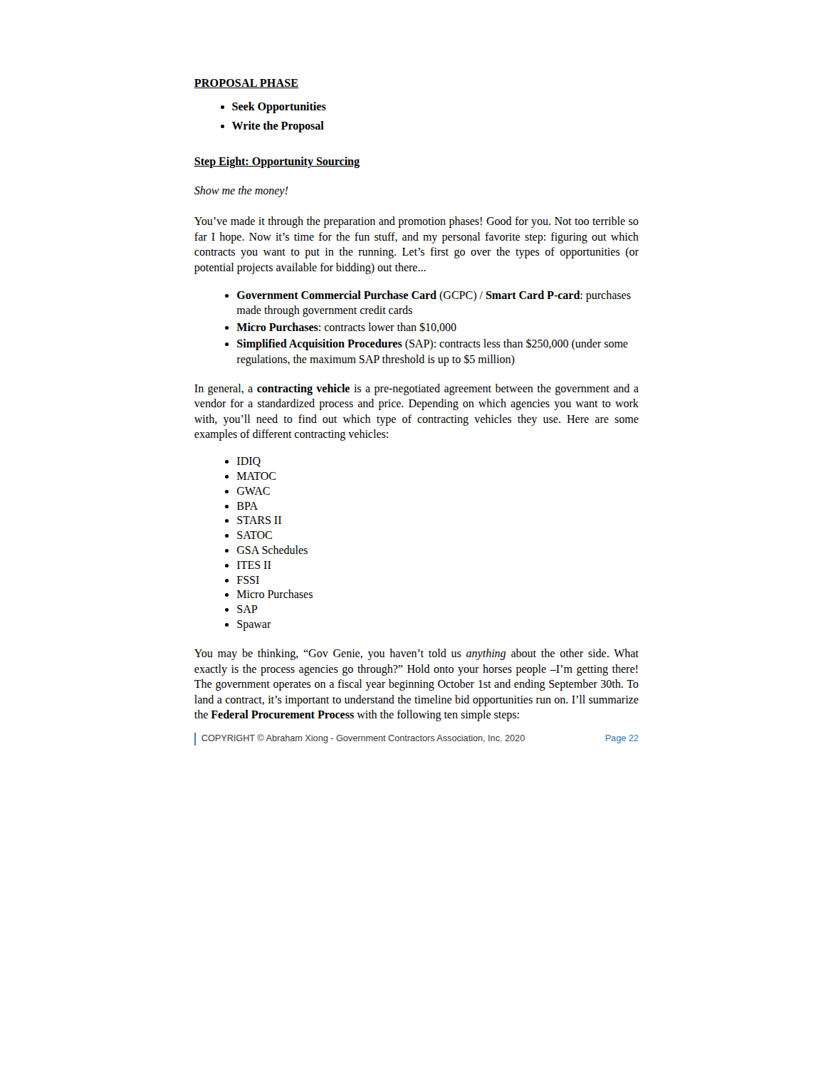PROPOSAL PHASE
Seek Opportunities
Write the Proposal
Step Eight: Opportunity Sourcing
Show me the money!
You’ve made it through the preparation and promotion phases! Good for you. Not too terrible so far I hope. Now it’s time for the fun stuff, and my personal favorite step: figuring out which contracts you want to put in the running. Let’s first go over the types of opportunities (or potential projects available for bidding) out there...
Government Commercial Purchase Card (GCPC) / Smart Card P-card: purchases made through government credit cards
Micro Purchases: contracts lower than $10,000
Simplified Acquisition Procedures (SAP): contracts less than $250,000 (under some regulations, the maximum SAP threshold is up to $5 million)
In general, a contracting vehicle is a pre-negotiated agreement between the government and a vendor for a standardized process and price. Depending on which agencies you want to work with, you’ll need to find out which type of contracting vehicles they use. Here are some examples of different contracting vehicles:
IDIQ
MATOC
GWAC
BPA
STARS II
SATOC
GSA Schedules
ITES II
FSSI
Micro Purchases
SAP
Spawar
You may be thinking, “Gov Genie, you haven’t told us anything about the other side. What exactly is the process agencies go through?” Hold onto your horses people –I’m getting there! The government operates on a fiscal year beginning October 1st and ending September 30th. To land a contract, it’s important to understand the timeline bid opportunities run on. I’ll summarize the Federal Procurement Process with the following ten simple steps:
COPYRIGHT © Abraham Xiong - Government Contractors Association, Inc. 2020 Page 22